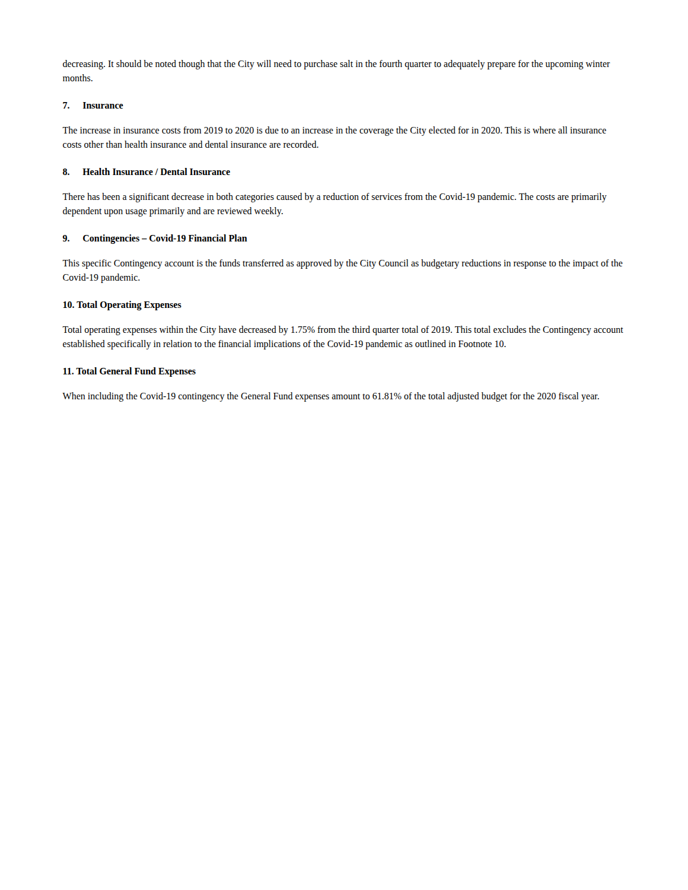decreasing. It should be noted though that the City will need to purchase salt in the fourth quarter to adequately prepare for the upcoming winter months.
7. Insurance
The increase in insurance costs from 2019 to 2020 is due to an increase in the coverage the City elected for in 2020. This is where all insurance costs other than health insurance and dental insurance are recorded.
8. Health Insurance / Dental Insurance
There has been a significant decrease in both categories caused by a reduction of services from the Covid-19 pandemic. The costs are primarily dependent upon usage primarily and are reviewed weekly.
9. Contingencies – Covid-19 Financial Plan
This specific Contingency account is the funds transferred as approved by the City Council as budgetary reductions in response to the impact of the Covid-19 pandemic.
10. Total Operating Expenses
Total operating expenses within the City have decreased by 1.75% from the third quarter total of 2019. This total excludes the Contingency account established specifically in relation to the financial implications of the Covid-19 pandemic as outlined in Footnote 10.
11. Total General Fund Expenses
When including the Covid-19 contingency the General Fund expenses amount to 61.81% of the total adjusted budget for the 2020 fiscal year.